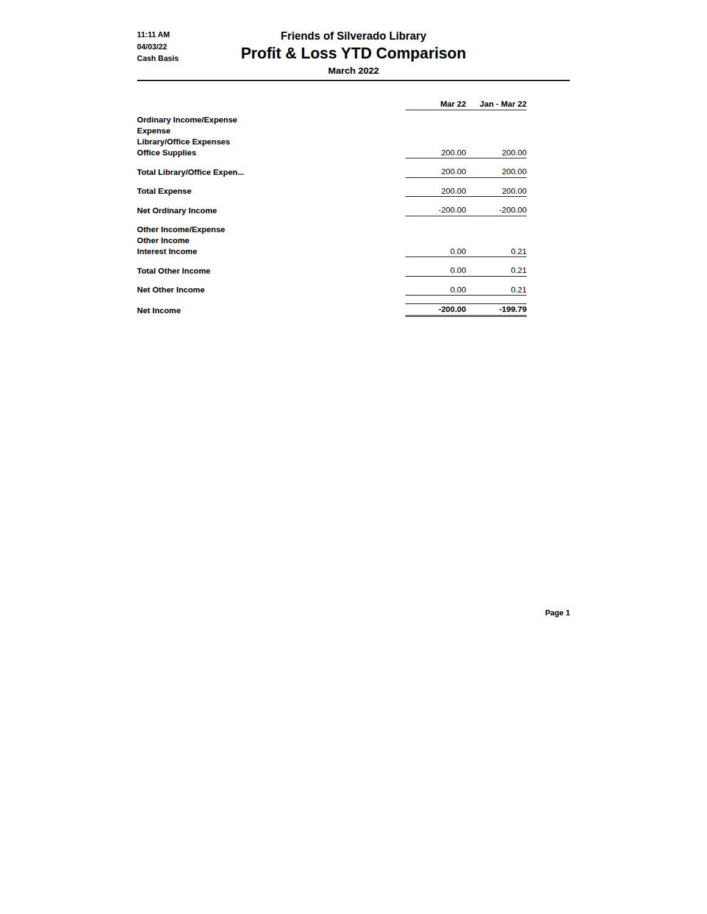11:11 AM
04/03/22
Cash Basis
Friends of Silverado Library
Profit & Loss YTD Comparison
March 2022
| | | Mar 22 | Jan - Mar 22 | |
| --- | --- | --- | --- | --- |
| Ordinary Income/Expense | | | | |
| Expense | | | | |
| Library/Office Expenses | | | | |
| Office Supplies | | 200.00 | 200.00 | |
| Total Library/Office Expen... | | 200.00 | 200.00 | |
| Total Expense | | 200.00 | 200.00 | |
| Net Ordinary Income | | -200.00 | -200.00 | |
| Other Income/Expense | | | | |
| Other Income | | | | |
| Interest Income | | 0.00 | 0.21 | |
| Total Other Income | | 0.00 | 0.21 | |
| Net Other Income | | 0.00 | 0.21 | |
| Net Income | | -200.00 | -199.79 | |
Page 1